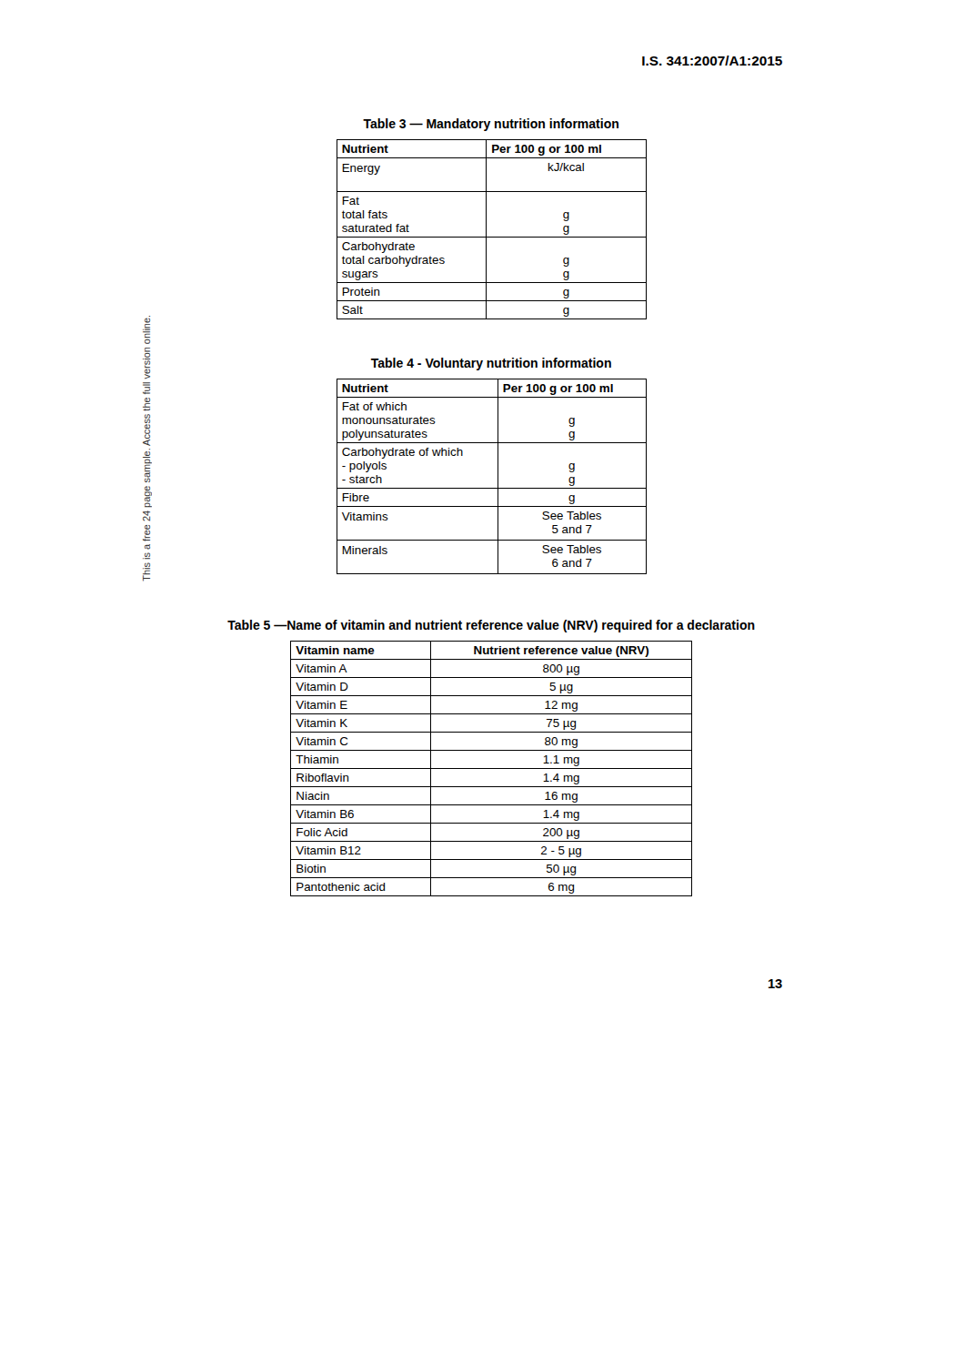This is a free 24 page sample. Access the full version online.
I.S. 341:2007/A1:2015
Table 3 — Mandatory nutrition information
| Nutrient | Per 100 g or 100 ml |
| --- | --- |
| Energy | kJ/kcal |
| Fat total fats saturated fat | g g |
| Carbohydrate total carbohydrates sugars | g g |
| Protein | g |
| Salt | g |
Table 4 - Voluntary nutrition information
| Nutrient | Per 100 g or 100 ml |
| --- | --- |
| Fat of which monounsaturates polyunsaturates | g g |
| Carbohydrate of which - polyols - starch | g g |
| Fibre | g |
| Vitamins | See Tables 5 and 7 |
| Minerals | See Tables 6 and 7 |
Table 5 —Name of vitamin and nutrient reference value (NRV) required for a declaration
| Vitamin name | Nutrient reference value (NRV) |
| --- | --- |
| Vitamin A | 800 µg |
| Vitamin D | 5 µg |
| Vitamin E | 12 mg |
| Vitamin K | 75 µg |
| Vitamin C | 80 mg |
| Thiamin | 1.1 mg |
| Riboflavin | 1.4 mg |
| Niacin | 16 mg |
| Vitamin B6 | 1.4 mg |
| Folic Acid | 200 µg |
| Vitamin B12 | 2 - 5 µg |
| Biotin | 50 µg |
| Pantothenic acid | 6 mg |
13